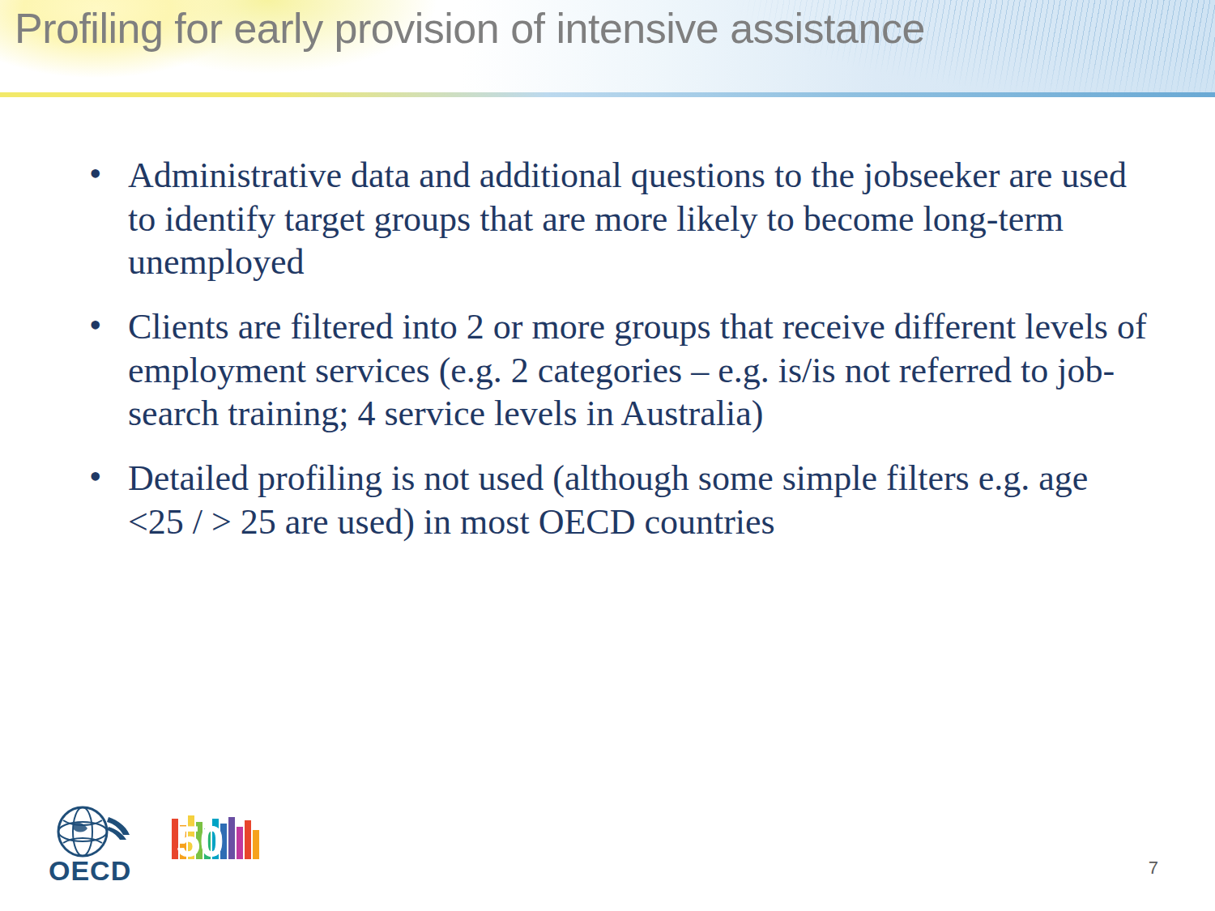Profiling for early provision of intensive assistance
Administrative data and additional questions to the jobseeker are used to identify target groups that are more likely to become long-term unemployed
Clients are filtered into 2 or more groups that receive different levels of employment services (e.g. 2 categories – e.g. is/is not referred to job-search training; 4 service levels in Australia)
Detailed profiling is not used (although some simple filters e.g. age <25 / > 25 are used) in most OECD countries
OECD 50
7